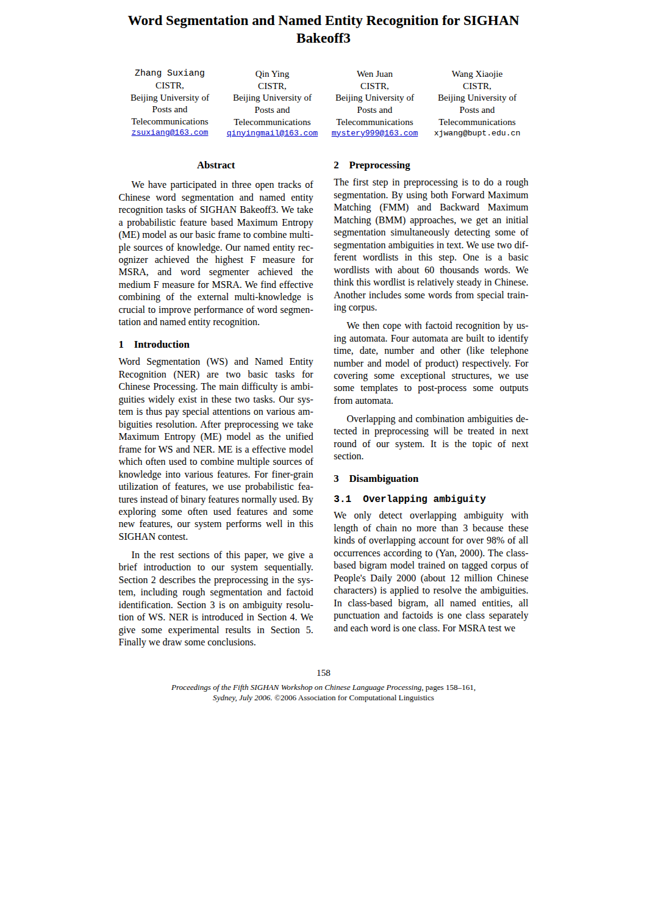Word Segmentation and Named Entity Recognition for SIGHAN Bakeoff3
| Zhang Suxiang CISTR, Beijing University of Posts and Telecommunications zsuxiang@163.com | Qin Ying CISTR, Beijing University of Posts and Telecommunications qinyingmail@163.com | Wen Juan CISTR, Beijing University of Posts and Telecommunications mystery999@163.com | Wang Xiaojie CISTR, Beijing University of Posts and Telecommunications xjwang@bupt.edu.cn |
Abstract
We have participated in three open tracks of Chinese word segmentation and named entity recognition tasks of SIGHAN Bakeoff3. We take a probabilistic feature based Maximum Entropy (ME) model as our basic frame to combine multiple sources of knowledge. Our named entity recognizer achieved the highest F measure for MSRA, and word segmenter achieved the medium F measure for MSRA. We find effective combining of the external multi-knowledge is crucial to improve performance of word segmentation and named entity recognition.
1 Introduction
Word Segmentation (WS) and Named Entity Recognition (NER) are two basic tasks for Chinese Processing. The main difficulty is ambiguities widely exist in these two tasks. Our system is thus pay special attentions on various ambiguities resolution. After preprocessing we take Maximum Entropy (ME) model as the unified frame for WS and NER. ME is a effective model which often used to combine multiple sources of knowledge into various features. For finer-grain utilization of features, we use probabilistic features instead of binary features normally used. By exploring some often used features and some new features, our system performs well in this SIGHAN contest.
In the rest sections of this paper, we give a brief introduction to our system sequentially. Section 2 describes the preprocessing in the system, including rough segmentation and factoid identification. Section 3 is on ambiguity resolution of WS. NER is introduced in Section 4. We give some experimental results in Section 5. Finally we draw some conclusions.
2 Preprocessing
The first step in preprocessing is to do a rough segmentation. By using both Forward Maximum Matching (FMM) and Backward Maximum Matching (BMM) approaches, we get an initial segmentation simultaneously detecting some of segmentation ambiguities in text. We use two different wordlists in this step. One is a basic wordlists with about 60 thousands words. We think this wordlist is relatively steady in Chinese. Another includes some words from special training corpus.
We then cope with factoid recognition by using automata. Four automata are built to identify time, date, number and other (like telephone number and model of product) respectively. For covering some exceptional structures, we use some templates to post-process some outputs from automata.
Overlapping and combination ambiguities detected in preprocessing will be treated in next round of our system. It is the topic of next section.
3 Disambiguation
3.1 Overlapping ambiguity
We only detect overlapping ambiguity with length of chain no more than 3 because these kinds of overlapping account for over 98% of all occurrences according to (Yan, 2000). The class-based bigram model trained on tagged corpus of People's Daily 2000 (about 12 million Chinese characters) is applied to resolve the ambiguities. In class-based bigram, all named entities, all punctuation and factoids is one class separately and each word is one class. For MSRA test we
158
Proceedings of the Fifth SIGHAN Workshop on Chinese Language Processing, pages 158–161,
Sydney, July 2006. ©2006 Association for Computational Linguistics